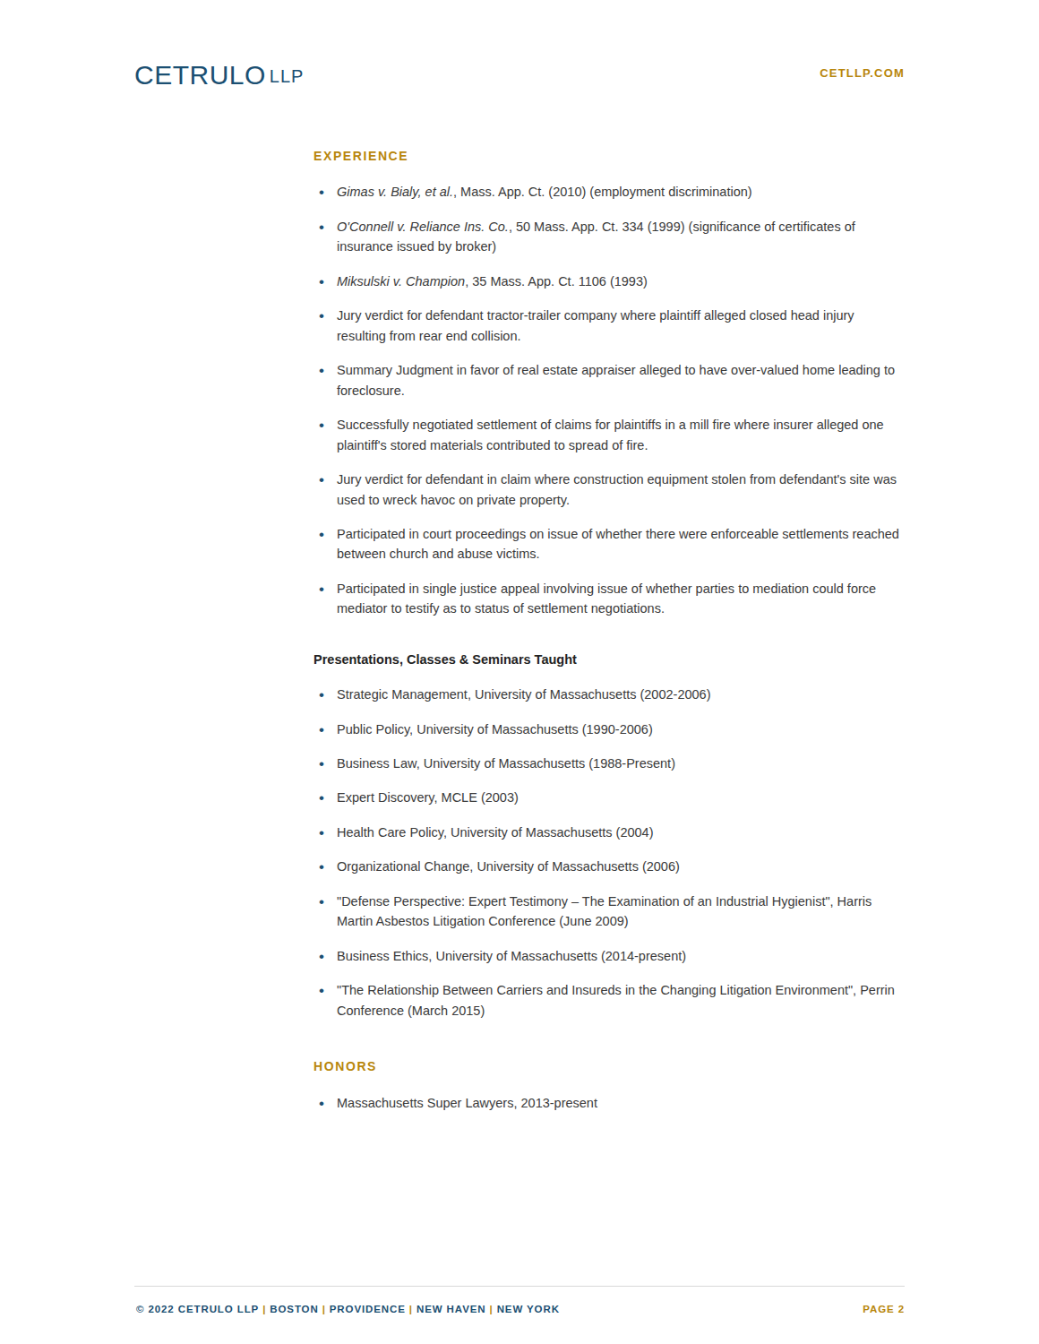CETRULOLLP
CETLLP.COM
EXPERIENCE
Gimas v. Bialy, et al., Mass. App. Ct. (2010) (employment discrimination)
O'Connell v. Reliance Ins. Co., 50 Mass. App. Ct. 334 (1999) (significance of certificates of insurance issued by broker)
Miksulski v. Champion, 35 Mass. App. Ct. 1106 (1993)
Jury verdict for defendant tractor-trailer company where plaintiff alleged closed head injury resulting from rear end collision.
Summary Judgment in favor of real estate appraiser alleged to have over-valued home leading to foreclosure.
Successfully negotiated settlement of claims for plaintiffs in a mill fire where insurer alleged one plaintiff's stored materials contributed to spread of fire.
Jury verdict for defendant in claim where construction equipment stolen from defendant's site was used to wreck havoc on private property.
Participated in court proceedings on issue of whether there were enforceable settlements reached between church and abuse victims.
Participated in single justice appeal involving issue of whether parties to mediation could force mediator to testify as to status of settlement negotiations.
Presentations, Classes & Seminars Taught
Strategic Management, University of Massachusetts (2002-2006)
Public Policy, University of Massachusetts (1990-2006)
Business Law, University of Massachusetts (1988-Present)
Expert Discovery, MCLE (2003)
Health Care Policy, University of Massachusetts (2004)
Organizational Change, University of Massachusetts (2006)
"Defense Perspective: Expert Testimony – The Examination of an Industrial Hygienist", Harris Martin Asbestos Litigation Conference (June 2009)
Business Ethics, University of Massachusetts (2014-present)
"The Relationship Between Carriers and Insureds in the Changing Litigation Environment", Perrin Conference (March 2015)
HONORS
Massachusetts Super Lawyers, 2013-present
© 2022 CETRULO LLP|BOSTON|PROVIDENCE|NEW HAVEN|NEW YORK
PAGE 2